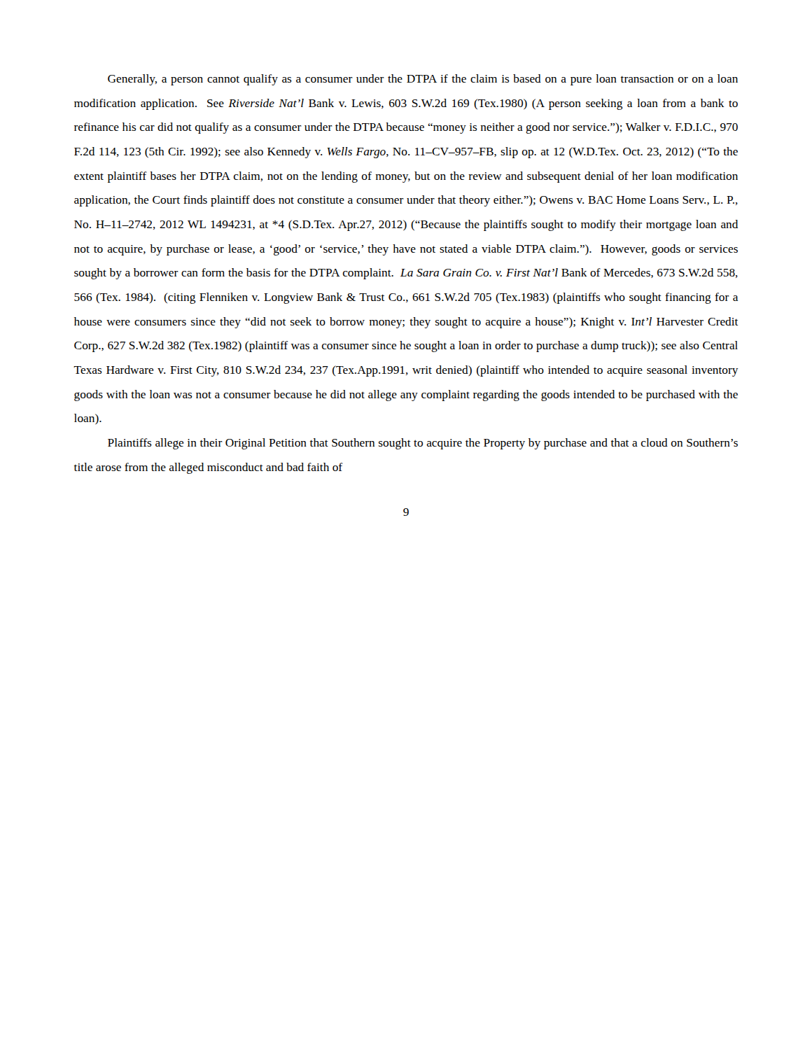Generally, a person cannot qualify as a consumer under the DTPA if the claim is based on a pure loan transaction or on a loan modification application. See Riverside Nat’l Bank v. Lewis, 603 S.W.2d 169 (Tex.1980) (A person seeking a loan from a bank to refinance his car did not qualify as a consumer under the DTPA because “money is neither a good nor service.”); Walker v. F.D.I.C., 970 F.2d 114, 123 (5th Cir. 1992); see also Kennedy v. Wells Fargo, No. 11–CV–957–FB, slip op. at 12 (W.D.Tex. Oct. 23, 2012) (“To the extent plaintiff bases her DTPA claim, not on the lending of money, but on the review and subsequent denial of her loan modification application, the Court finds plaintiff does not constitute a consumer under that theory either.”); Owens v. BAC Home Loans Serv., L. P., No. H–11–2742, 2012 WL 1494231, at *4 (S.D.Tex. Apr.27, 2012) (“Because the plaintiffs sought to modify their mortgage loan and not to acquire, by purchase or lease, a ‘good’ or ‘service,’ they have not stated a viable DTPA claim.”). However, goods or services sought by a borrower can form the basis for the DTPA complaint. La Sara Grain Co. v. First Nat’l Bank of Mercedes, 673 S.W.2d 558, 566 (Tex. 1984). (citing Flenniken v. Longview Bank & Trust Co., 661 S.W.2d 705 (Tex.1983) (plaintiffs who sought financing for a house were consumers since they “did not seek to borrow money; they sought to acquire a house”); Knight v. Int’l Harvester Credit Corp., 627 S.W.2d 382 (Tex.1982) (plaintiff was a consumer since he sought a loan in order to purchase a dump truck)); see also Central Texas Hardware v. First City, 810 S.W.2d 234, 237 (Tex.App.1991, writ denied) (plaintiff who intended to acquire seasonal inventory goods with the loan was not a consumer because he did not allege any complaint regarding the goods intended to be purchased with the loan).
Plaintiffs allege in their Original Petition that Southern sought to acquire the Property by purchase and that a cloud on Southern’s title arose from the alleged misconduct and bad faith of
9